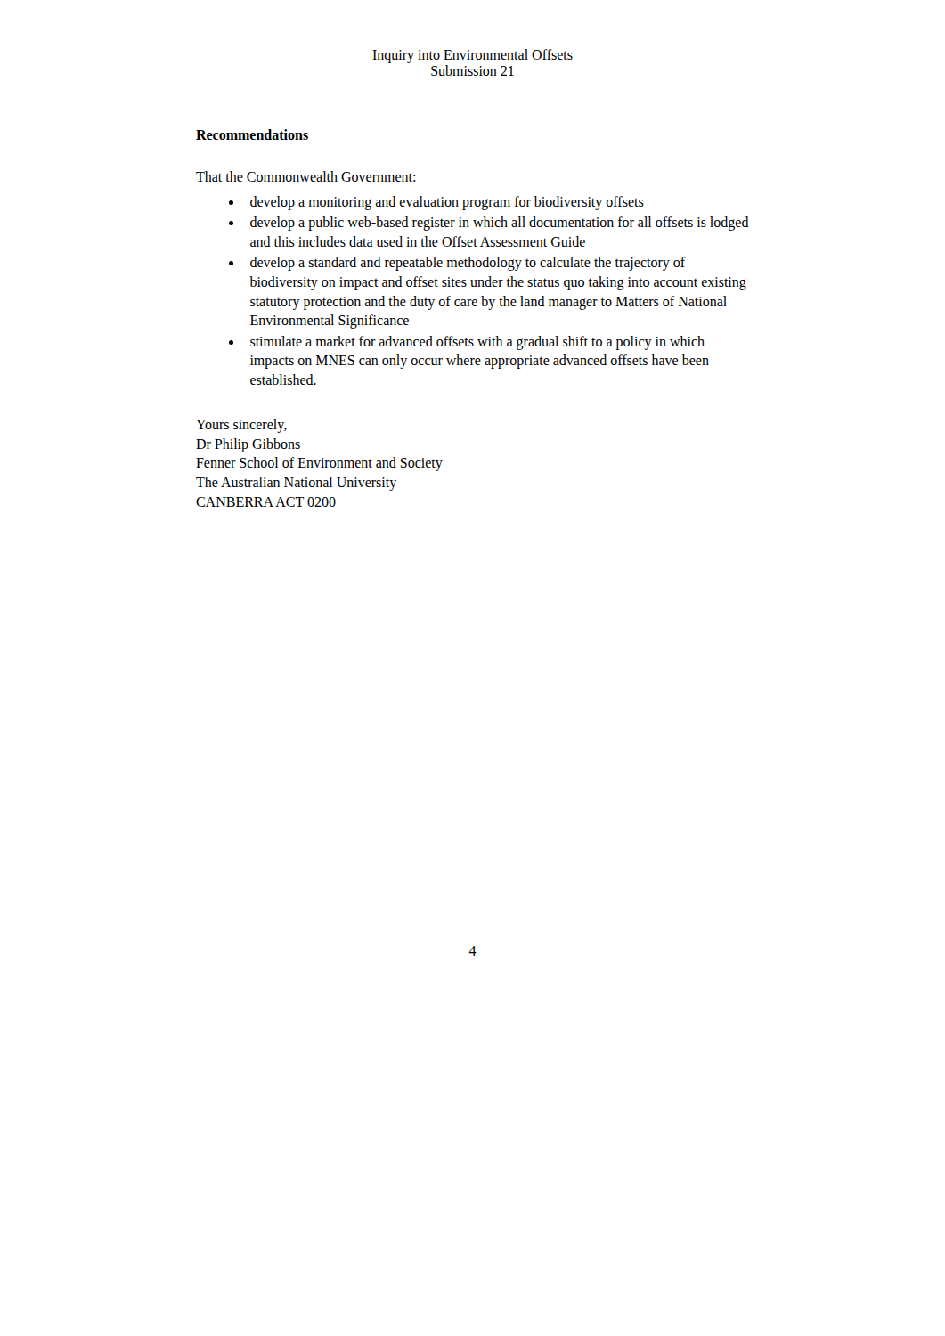Inquiry into Environmental Offsets Submission 21
Recommendations
That the Commonwealth Government:
develop a monitoring and evaluation program for biodiversity offsets
develop a public web-based register in which all documentation for all offsets is lodged and this includes data used in the Offset Assessment Guide
develop a standard and repeatable methodology to calculate the trajectory of biodiversity on impact and offset sites under the status quo taking into account existing statutory protection and the duty of care by the land manager to Matters of National Environmental Significance
stimulate a market for advanced offsets with a gradual shift to a policy in which impacts on MNES can only occur where appropriate advanced offsets have been established.
Yours sincerely,
Dr Philip Gibbons
Fenner School of Environment and Society
The Australian National University
CANBERRA ACT 0200
4